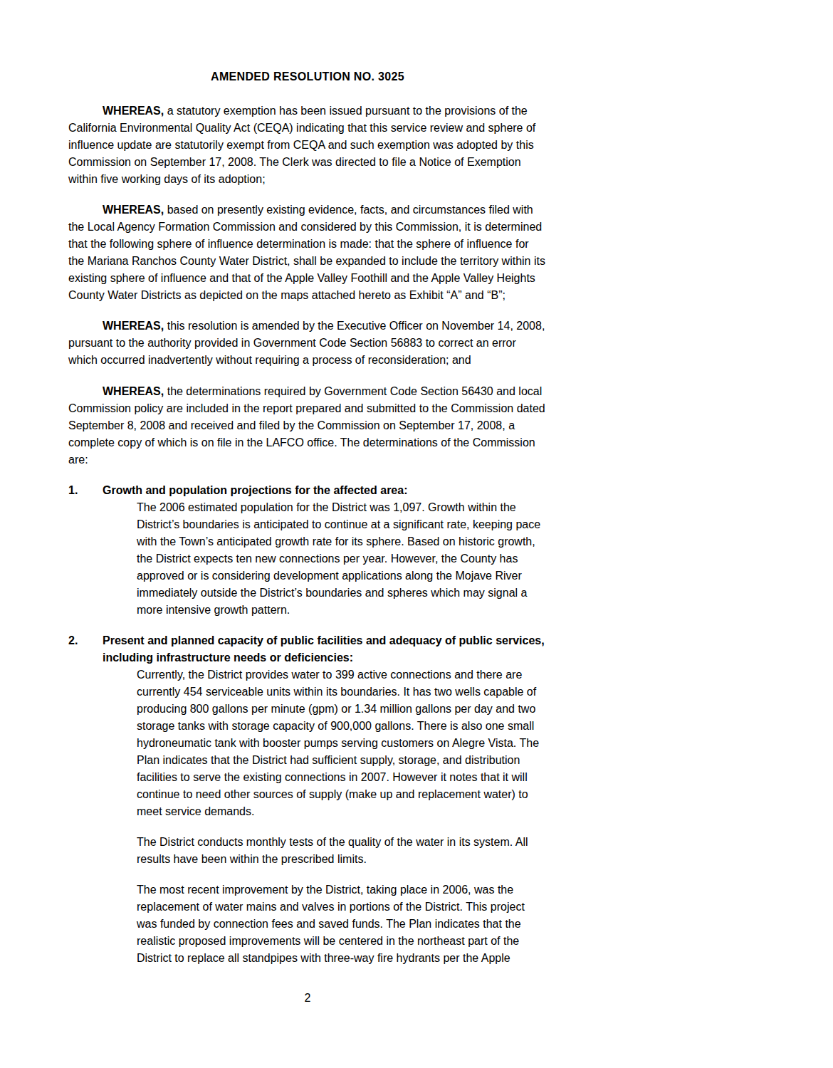AMENDED RESOLUTION NO. 3025
WHEREAS, a statutory exemption has been issued pursuant to the provisions of the California Environmental Quality Act (CEQA) indicating that this service review and sphere of influence update are statutorily exempt from CEQA and such exemption was adopted by this Commission on September 17, 2008. The Clerk was directed to file a Notice of Exemption within five working days of its adoption;
WHEREAS, based on presently existing evidence, facts, and circumstances filed with the Local Agency Formation Commission and considered by this Commission, it is determined that the following sphere of influence determination is made: that the sphere of influence for the Mariana Ranchos County Water District, shall be expanded to include the territory within its existing sphere of influence and that of the Apple Valley Foothill and the Apple Valley Heights County Water Districts as depicted on the maps attached hereto as Exhibit “A” and “B”;
WHEREAS, this resolution is amended by the Executive Officer on November 14, 2008, pursuant to the authority provided in Government Code Section 56883 to correct an error which occurred inadvertently without requiring a process of reconsideration; and
WHEREAS, the determinations required by Government Code Section 56430 and local Commission policy are included in the report prepared and submitted to the Commission dated September 8, 2008 and received and filed by the Commission on September 17, 2008, a complete copy of which is on file in the LAFCO office. The determinations of the Commission are:
Growth and population projections for the affected area:
The 2006 estimated population for the District was 1,097. Growth within the District’s boundaries is anticipated to continue at a significant rate, keeping pace with the Town’s anticipated growth rate for its sphere. Based on historic growth, the District expects ten new connections per year. However, the County has approved or is considering development applications along the Mojave River immediately outside the District’s boundaries and spheres which may signal a more intensive growth pattern.
Present and planned capacity of public facilities and adequacy of public services, including infrastructure needs or deficiencies:
Currently, the District provides water to 399 active connections and there are currently 454 serviceable units within its boundaries. It has two wells capable of producing 800 gallons per minute (gpm) or 1.34 million gallons per day and two storage tanks with storage capacity of 900,000 gallons. There is also one small hydroneumatic tank with booster pumps serving customers on Alegre Vista. The Plan indicates that the District had sufficient supply, storage, and distribution facilities to serve the existing connections in 2007. However it notes that it will continue to need other sources of supply (make up and replacement water) to meet service demands.
The District conducts monthly tests of the quality of the water in its system. All results have been within the prescribed limits.
The most recent improvement by the District, taking place in 2006, was the replacement of water mains and valves in portions of the District. This project was funded by connection fees and saved funds. The Plan indicates that the realistic proposed improvements will be centered in the northeast part of the District to replace all standpipes with three-way fire hydrants per the Apple
2